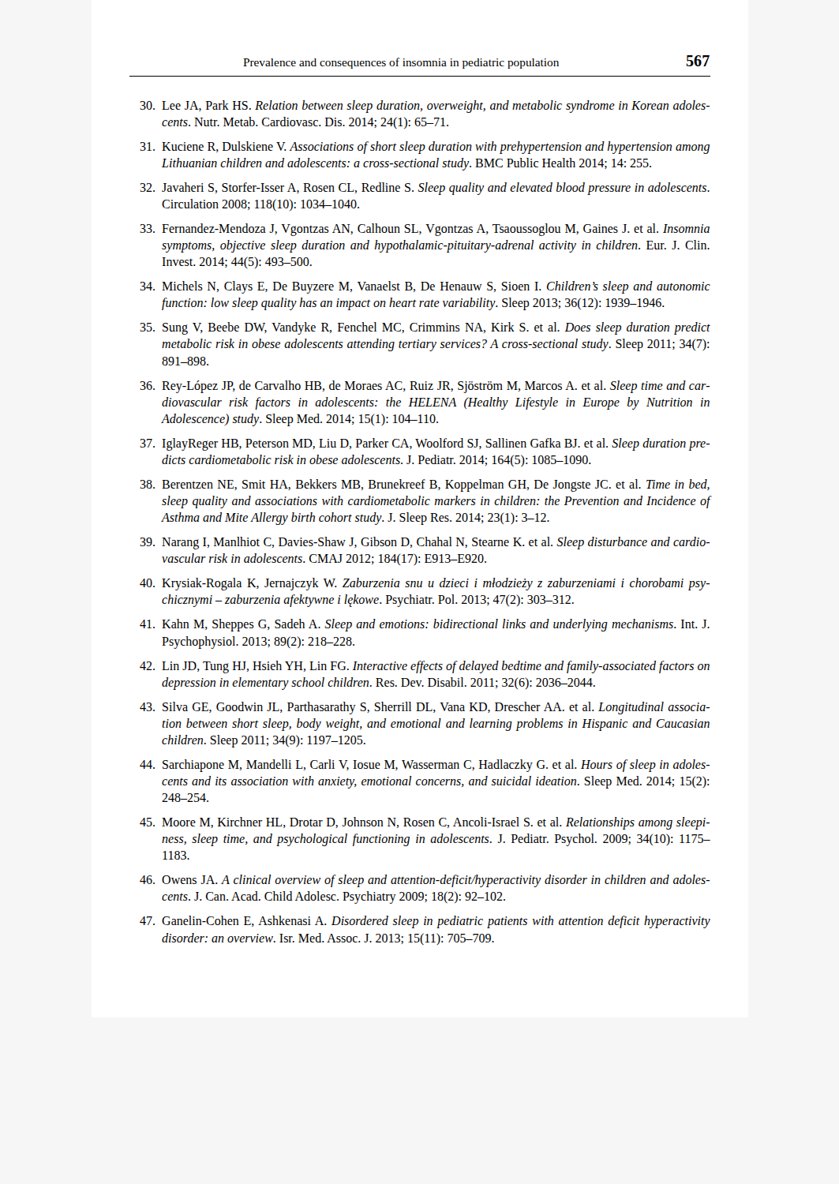Prevalence and consequences of insomnia in pediatric population
567
30. Lee JA, Park HS. Relation between sleep duration, overweight, and metabolic syndrome in Korean adolescents. Nutr. Metab. Cardiovasc. Dis. 2014; 24(1): 65–71.
31. Kuciene R, Dulskiene V. Associations of short sleep duration with prehypertension and hypertension among Lithuanian children and adolescents: a cross-sectional study. BMC Public Health 2014; 14: 255.
32. Javaheri S, Storfer-Isser A, Rosen CL, Redline S. Sleep quality and elevated blood pressure in adolescents. Circulation 2008; 118(10): 1034–1040.
33. Fernandez-Mendoza J, Vgontzas AN, Calhoun SL, Vgontzas A, Tsaoussoglou M, Gaines J. et al. Insomnia symptoms, objective sleep duration and hypothalamic-pituitary-adrenal activity in children. Eur. J. Clin. Invest. 2014; 44(5): 493–500.
34. Michels N, Clays E, De Buyzere M, Vanaelst B, De Henauw S, Sioen I. Children’s sleep and autonomic function: low sleep quality has an impact on heart rate variability. Sleep 2013; 36(12): 1939–1946.
35. Sung V, Beebe DW, Vandyke R, Fenchel MC, Crimmins NA, Kirk S. et al. Does sleep duration predict metabolic risk in obese adolescents attending tertiary services? A cross-sectional study. Sleep 2011; 34(7): 891–898.
36. Rey-López JP, de Carvalho HB, de Moraes AC, Ruiz JR, Sjöström M, Marcos A. et al. Sleep time and cardiovascular risk factors in adolescents: the HELENA (Healthy Lifestyle in Europe by Nutrition in Adolescence) study. Sleep Med. 2014; 15(1): 104–110.
37. IglayReger HB, Peterson MD, Liu D, Parker CA, Woolford SJ, Sallinen Gafka BJ. et al. Sleep duration predicts cardiometabolic risk in obese adolescents. J. Pediatr. 2014; 164(5): 1085–1090.
38. Berentzen NE, Smit HA, Bekkers MB, Brunekreef B, Koppelman GH, De Jongste JC. et al. Time in bed, sleep quality and associations with cardiometabolic markers in children: the Prevention and Incidence of Asthma and Mite Allergy birth cohort study. J. Sleep Res. 2014; 23(1): 3–12.
39. Narang I, Manlhiot C, Davies-Shaw J, Gibson D, Chahal N, Stearne K. et al. Sleep disturbance and cardiovascular risk in adolescents. CMAJ 2012; 184(17): E913–E920.
40. Krysiak-Rogala K, Jernajczyk W. Zaburzenia snu u dzieci i młodzieży z zaburzeniami i chorobami psychicznymi – zaburzenia afektywne i lękowe. Psychiatr. Pol. 2013; 47(2): 303–312.
41. Kahn M, Sheppes G, Sadeh A. Sleep and emotions: bidirectional links and underlying mechanisms. Int. J. Psychophysiol. 2013; 89(2): 218–228.
42. Lin JD, Tung HJ, Hsieh YH, Lin FG. Interactive effects of delayed bedtime and family-associated factors on depression in elementary school children. Res. Dev. Disabil. 2011; 32(6): 2036–2044.
43. Silva GE, Goodwin JL, Parthasarathy S, Sherrill DL, Vana KD, Drescher AA. et al. Longitudinal association between short sleep, body weight, and emotional and learning problems in Hispanic and Caucasian children. Sleep 2011; 34(9): 1197–1205.
44. Sarchiapone M, Mandelli L, Carli V, Iosue M, Wasserman C, Hadlaczky G. et al. Hours of sleep in adolescents and its association with anxiety, emotional concerns, and suicidal ideation. Sleep Med. 2014; 15(2): 248–254.
45. Moore M, Kirchner HL, Drotar D, Johnson N, Rosen C, Ancoli-Israel S. et al. Relationships among sleepiness, sleep time, and psychological functioning in adolescents. J. Pediatr. Psychol. 2009; 34(10): 1175–1183.
46. Owens JA. A clinical overview of sleep and attention-deficit/hyperactivity disorder in children and adolescents. J. Can. Acad. Child Adolesc. Psychiatry 2009; 18(2): 92–102.
47. Ganelin-Cohen E, Ashkenasi A. Disordered sleep in pediatric patients with attention deficit hyperactivity disorder: an overview. Isr. Med. Assoc. J. 2013; 15(11): 705–709.